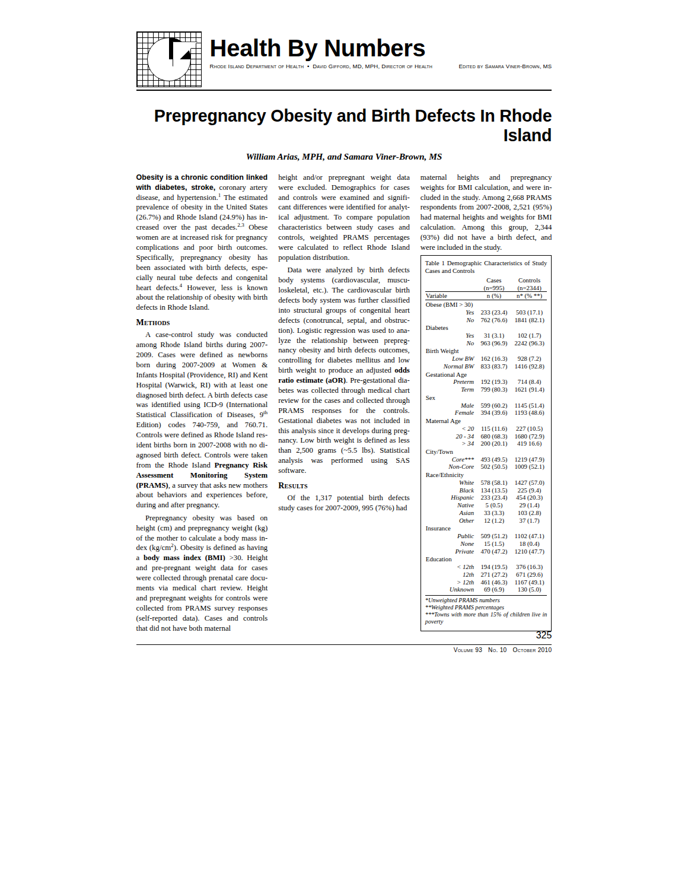Health By Numbers
Rhode Island Department of Health • David Gifford, MD, MPH, Director of Health Edited by Samara Viner-Brown, MS
Prepregnancy Obesity and Birth Defects In Rhode Island
William Arias, MPH, and Samara Viner-Brown, MS
Obesity is a chronic condition linked with diabetes, stroke, coronary artery disease, and hypertension.1 The estimated prevalence of obesity in the United States (26.7%) and Rhode Island (24.9%) has increased over the past decades.2,3 Obese women are at increased risk for pregnancy complications and poor birth outcomes. Specifically, prepregnancy obesity has been associated with birth defects, especially neural tube defects and congenital heart defects.4 However, less is known about the relationship of obesity with birth defects in Rhode Island.
Methods
A case-control study was conducted among Rhode Island births during 2007-2009. Cases were defined as newborns born during 2007-2009 at Women & Infants Hospital (Providence, RI) and Kent Hospital (Warwick, RI) with at least one diagnosed birth defect. A birth defects case was identified using ICD-9 (International Statistical Classification of Diseases, 9th Edition) codes 740-759, and 760.71. Controls were defined as Rhode Island resident births born in 2007-2008 with no diagnosed birth defect. Controls were taken from the Rhode Island Pregnancy Risk Assessment Monitoring System (PRAMS), a survey that asks new mothers about behaviors and experiences before, during and after pregnancy.
Prepregnancy obesity was based on height (cm) and prepregnancy weight (kg) of the mother to calculate a body mass index (kg/cm2). Obesity is defined as having a body mass index (BMI) >30. Height and pre-pregnant weight data for cases were collected through prenatal care documents via medical chart review. Height and prepregnant weights for controls were collected from PRAMS survey responses (self-reported data). Cases and controls that did not have both maternal
height and/or prepregnant weight data were excluded. Demographics for cases and controls were examined and significant differences were identified for analytical adjustment. To compare population characteristics between study cases and controls, weighted PRAMS percentages were calculated to reflect Rhode Island population distribution.
Data were analyzed by birth defects body systems (cardiovascular, musculoskeletal, etc.). The cardiovascular birth defects body system was further classified into structural groups of congenital heart defects (conotruncal, septal, and obstruction). Logistic regression was used to analyze the relationship between prepregnancy obesity and birth defects outcomes, controlling for diabetes mellitus and low birth weight to produce an adjusted odds ratio estimate (aOR). Pre-gestational diabetes was collected through medical chart review for the cases and collected through PRAMS responses for the controls. Gestational diabetes was not included in this analysis since it develops during pregnancy. Low birth weight is defined as less than 2,500 grams (~5.5 lbs). Statistical analysis was performed using SAS software.
Results
Of the 1,317 potential birth defects study cases for 2007-2009, 995 (76%) had
maternal heights and prepregnancy weights for BMI calculation, and were included in the study. Among 2,668 PRAMS respondents from 2007-2008, 2,521 (95%) had maternal heights and weights for BMI calculation. Among this group, 2,344 (93%) did not have a birth defect, and were included in the study.
Table 1 Demographic Characteristics of Study Cases and Controls
| | Cases (n=995) | Controls (n=2344) |
| --- | --- | --- |
| Variable | n (%) | n* (% **) |
| Obese (BMI > 30) |
| Yes | 233 (23.4) | 503 (17.1) |
| No | 762 (76.6) | 1841 (82.1) |
| Diabetes |
| Yes | 31 (3.1) | 102 (1.7) |
| No | 963 (96.9) | 2242 (96.3) |
| Birth Weight |
| Low BW | 162 (16.3) | 928 (7.2) |
| Normal BW | 833 (83.7) | 1416 (92.8) |
| Gestational Age |
| Preterm | 192 (19.3) | 714 (8.4) |
| Term | 799 (80.3) | 1621 (91.4) |
| Sex |
| Male | 599 (60.2) | 1145 (51.4) |
| Female | 394 (39.6) | 1193 (48.6) |
| Maternal Age |
| < 20 | 115 (11.6) | 227 (10.5) |
| 20 - 34 | 680 (68.3) | 1680 (72.9) |
| > 34 | 200 (20.1) | 419 16.6) |
| City/Town |
| Core*** | 493 (49.5) | 1219 (47.9) |
| Non-Core | 502 (50.5) | 1009 (52.1) |
| Race/Ethnicity |
| White | 578 (58.1) | 1427 (57.0) |
| Black | 134 (13.5) | 225 (9.4) |
| Hispanic | 233 (23.4) | 454 (20.3) |
| Native | 5 (0.5) | 29 (1.4) |
| Asian | 33 (3.3) | 103 (2.8) |
| Other | 12 (1.2) | 37 (1.7) |
| Insurance |
| Public | 509 (51.2) | 1102 (47.1) |
| None | 15 (1.5) | 18 (0.4) |
| Private | 470 (47.2) | 1210 (47.7) |
| Education |
| < 12th | 194 (19.5) | 376 (16.3) |
| 12th | 271 (27.2) | 671 (29.6) |
| > 12th | 461 (46.3) | 1167 (49.1) |
| Unknown | 69 (6.9) | 130 (5.0) |
*Unweighted PRAMS numbers
**Weighted PRAMS percentages
***Towns with more than 15% of children live in poverty
Volume 93 No. 10 October 2010
325